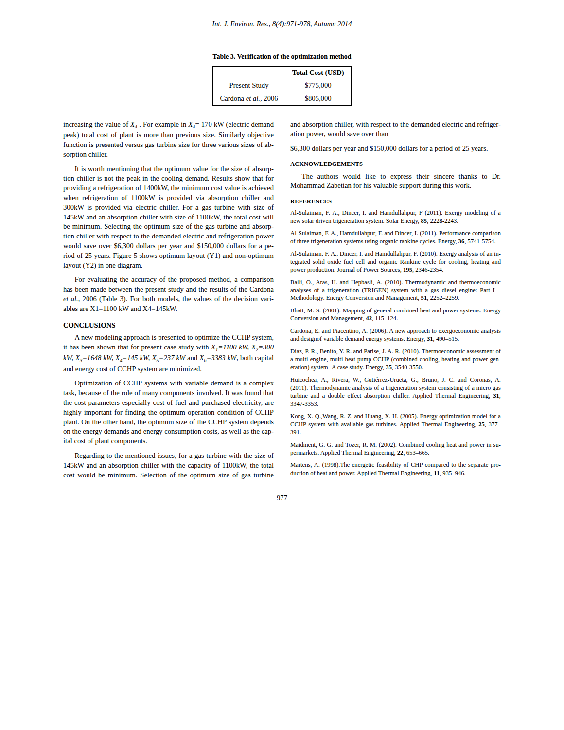Int. J. Environ. Res., 8(4):971-978, Autumn 2014
Table 3. Verification of the optimization method
| | Total Cost (USD) |
| Present Study | $775,000 |
| Cardona et al. , 2006 | $805,000 |
increasing the value of X4 . For example in X4= 170 kW (electric demand peak) total cost of plant is more than previous size. Similarly objective function is presented versus gas turbine size for three various sizes of absorption chiller.
It is worth mentioning that the optimum value for the size of absorption chiller is not the peak in the cooling demand. Results show that for providing a refrigeration of 1400kW, the minimum cost value is achieved when refrigeration of 1100kW is provided via absorption chiller and 300kW is provided via electric chiller. For a gas turbine with size of 145kW and an absorption chiller with size of 1100kW, the total cost will be minimum. Selecting the optimum size of the gas turbine and absorption chiller with respect to the demanded electric and refrigeration power would save over $6,300 dollars per year and $150,000 dollars for a period of 25 years. Figure 5 shows optimum layout (Y1) and non-optimum layout (Y2) in one diagram.
For evaluating the accuracy of the proposed method, a comparison has been made between the present study and the results of the Cardona et al., 2006 (Table 3). For both models, the values of the decision variables are X1=1100 kW and X4=145kW.
Conclusions
A new modeling approach is presented to optimize the CCHP system, it has been shown that for present case study with X1=1100 kW, X2=300 kW, X3=1648 kW, X4=145 kW, X5=237 kW and X6=3383 kW, both capital and energy cost of CCHP system are minimized.
Optimization of CCHP systems with variable demand is a complex task, because of the role of many components involved. It was found that the cost parameters especially cost of fuel and purchased electricity, are highly important for finding the optimum operation condition of CCHP plant. On the other hand, the optimum size of the CCHP system depends on the energy demands and energy consumption costs, as well as the capital cost of plant components.
Regarding to the mentioned issues, for a gas turbine with the size of 145kW and an absorption chiller with the capacity of 1100kW, the total cost would be minimum. Selection of the optimum size of gas turbine and absorption chiller, with respect to the demanded electric and refrigeration power, would save over than
$6,300 dollars per year and $150,000 dollars for a period of 25 years.
Acknowledgements
The authors would like to express their sincere thanks to Dr. Mohammad Zabetian for his valuable support during this work.
References
Al-Sulaiman, F. A., Dincer, I. and Hamdullahpur, F (2011). Exergy modeling of a new solar driven trigeneration system. Solar Energy, 85, 2228-2243.
Al-Sulaiman, F. A., Hamdullahpur, F. and Dincer, I. (2011). Performance comparison of three trigeneration systems using organic rankine cycles. Energy, 36, 5741-5754.
Al-Sulaiman, F. A., Dincer, I. and Hamdullahpur, F. (2010). Exergy analysis of an integrated solid oxide fuel cell and organic Rankine cycle for cooling, heating and power production. Journal of Power Sources, 195, 2346-2354.
Balli, O., Aras, H. and Hepbasli, A. (2010). Thermodynamic and thermoeconomic analyses of a trigeneration (TRIGEN) system with a gas–diesel engine: Part I – Methodology. Energy Conversion and Management, 51, 2252–2259.
Bhatt, M. S. (2001). Mapping of general combined heat and power systems. Energy Conversion and Management, 42, 115–124.
Cardona, E. and Piacentino, A. (2006). A new approach to exergoeconomic analysis and designof variable demand energy systems. Energy, 31, 490–515.
Díaz, P. R., Benito, Y. R. and Parise, J. A. R. (2010). Thermoeconomic assessment of a multi-engine, multi-heat-pump CCHP (combined cooling, heating and power generation) system -A case study. Energy, 35, 3540-3550.
Huicochea, A., Rivera, W., Gutiérrez-Urueta, G., Bruno, J. C. and Coronas, A. (2011). Thermodynamic analysis of a trigeneration system consisting of a micro gas turbine and a double effect absorption chiller. Applied Thermal Engineering, 31, 3347-3353.
Kong, X. Q.,Wang, R. Z. and Huang, X. H. (2005). Energy optimization model for a CCHP system with available gas turbines. Applied Thermal Engineering, 25, 377–391.
Maidment, G. G. and Tozer, R. M. (2002). Combined cooling heat and power in supermarkets. Applied Thermal Engineering, 22, 653–665.
Martens, A. (1998).The energetic feasibility of CHP compared to the separate production of heat and power. Applied Thermal Engineering, 11, 935–946.
977